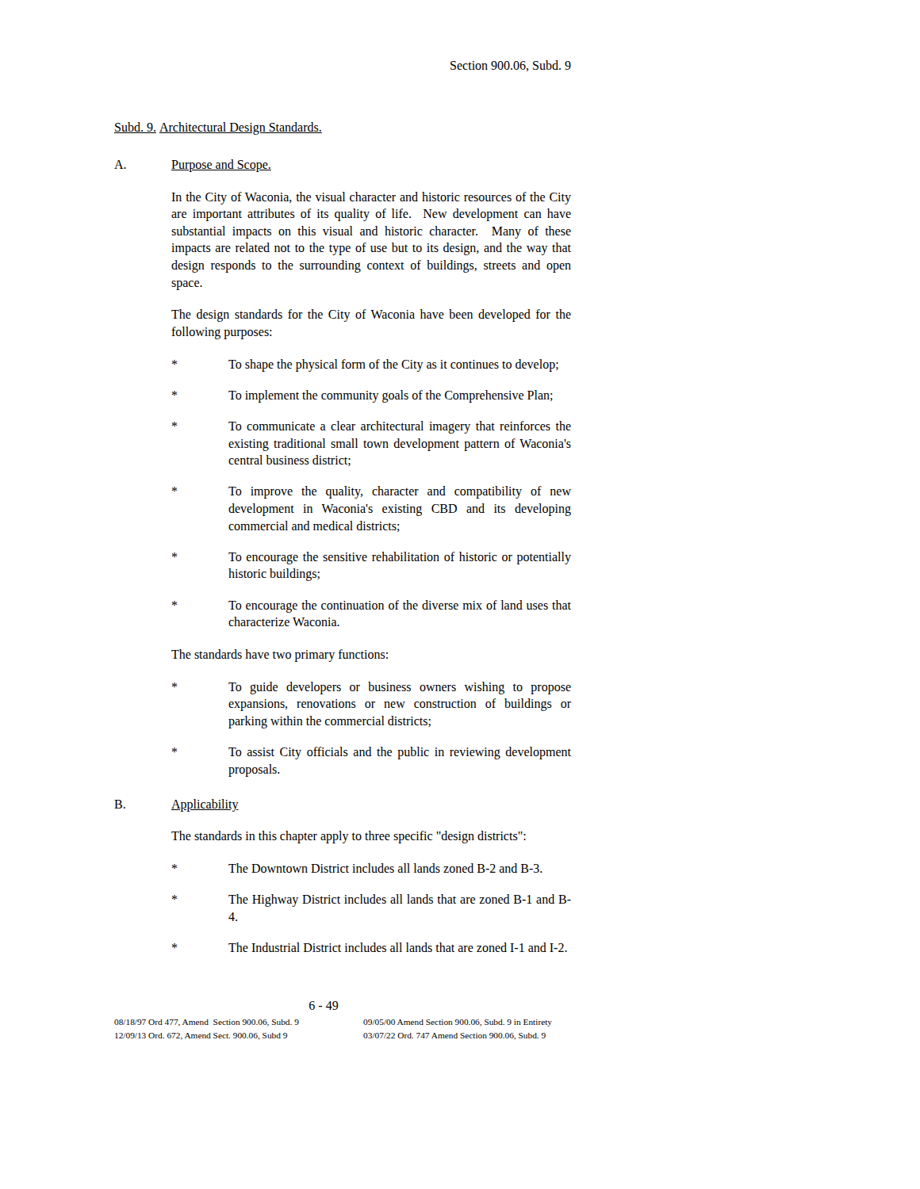Section 900.06, Subd. 9
Subd. 9. Architectural Design Standards.
A. Purpose and Scope.
In the City of Waconia, the visual character and historic resources of the City are important attributes of its quality of life. New development can have substantial impacts on this visual and historic character. Many of these impacts are related not to the type of use but to its design, and the way that design responds to the surrounding context of buildings, streets and open space.
The design standards for the City of Waconia have been developed for the following purposes:
*To shape the physical form of the City as it continues to develop;
*To implement the community goals of the Comprehensive Plan;
*To communicate a clear architectural imagery that reinforces the existing traditional small town development pattern of Waconia's central business district;
*To improve the quality, character and compatibility of new development in Waconia's existing CBD and its developing commercial and medical districts;
*To encourage the sensitive rehabilitation of historic or potentially historic buildings;
*To encourage the continuation of the diverse mix of land uses that characterize Waconia.
The standards have two primary functions:
*To guide developers or business owners wishing to propose expansions, renovations or new construction of buildings or parking within the commercial districts;
*To assist City officials and the public in reviewing development proposals.
B. Applicability
The standards in this chapter apply to three specific "design districts":
*The Downtown District includes all lands zoned B-2 and B-3.
*The Highway District includes all lands that are zoned B-1 and B-4.
*The Industrial District includes all lands that are zoned I-1 and I-2.
6 - 49
08/18/97 Ord 477, Amend Section 900.06, Subd. 9
12/09/13 Ord. 672, Amend Sect. 900.06, Subd 9
09/05/00 Amend Section 900.06, Subd. 9 in Entirety
03/07/22 Ord. 747 Amend Section 900.06, Subd. 9